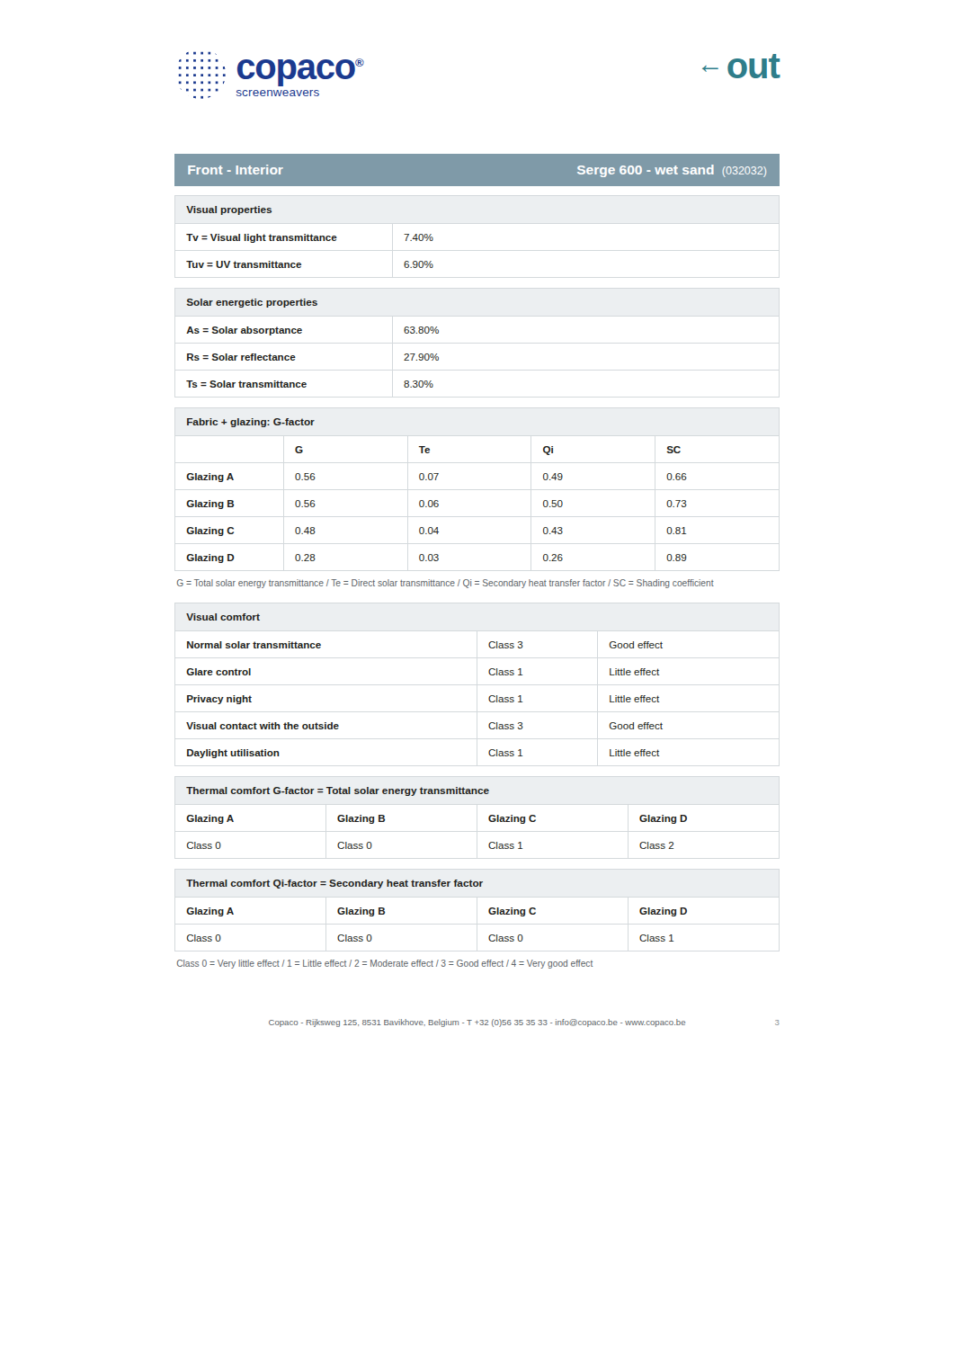copaco®
screenweavers
←out
Front - Interior Serge 600 - wet sand (032032)
Visual properties
| Tv = Visual light transmittance | 7.40% |
| Tuv = UV transmittance | 6.90% |
Solar energetic properties
| As = Solar absorptance | 63.80% |
| Rs = Solar reflectance | 27.90% |
| Ts = Solar transmittance | 8.30% |
Fabric + glazing: G-factor
| | G | Te | Qi | SC |
| --- | --- | --- | --- | --- |
| Glazing A | 0.56 | 0.07 | 0.49 | 0.66 |
| Glazing B | 0.56 | 0.06 | 0.50 | 0.73 |
| Glazing C | 0.48 | 0.04 | 0.43 | 0.81 |
| Glazing D | 0.28 | 0.03 | 0.26 | 0.89 |
G = Total solar energy transmittance / Te = Direct solar transmittance / Qi = Secondary heat transfer factor / SC = Shading coefficient
Visual comfort
| Normal solar transmittance | Class 3 | Good effect |
| Glare control | Class 1 | Little effect |
| Privacy night | Class 1 | Little effect |
| Visual contact with the outside | Class 3 | Good effect |
| Daylight utilisation | Class 1 | Little effect |
Thermal comfort G-factor = Total solar energy transmittance
| Glazing A | Glazing B | Glazing C | Glazing D |
| --- | --- | --- | --- |
| Class 0 | Class 0 | Class 1 | Class 2 |
Thermal comfort Qi-factor = Secondary heat transfer factor
| Glazing A | Glazing B | Glazing C | Glazing D |
| --- | --- | --- | --- |
| Class 0 | Class 0 | Class 0 | Class 1 |
Class 0 = Very little effect / 1 = Little effect / 2 = Moderate effect / 3 = Good effect / 4 = Very good effect
Copaco - Rijksweg 125, 8531 Bavikhove, Belgium - T +32 (0)56 35 35 33 - info@copaco.be - www.copaco.be 3